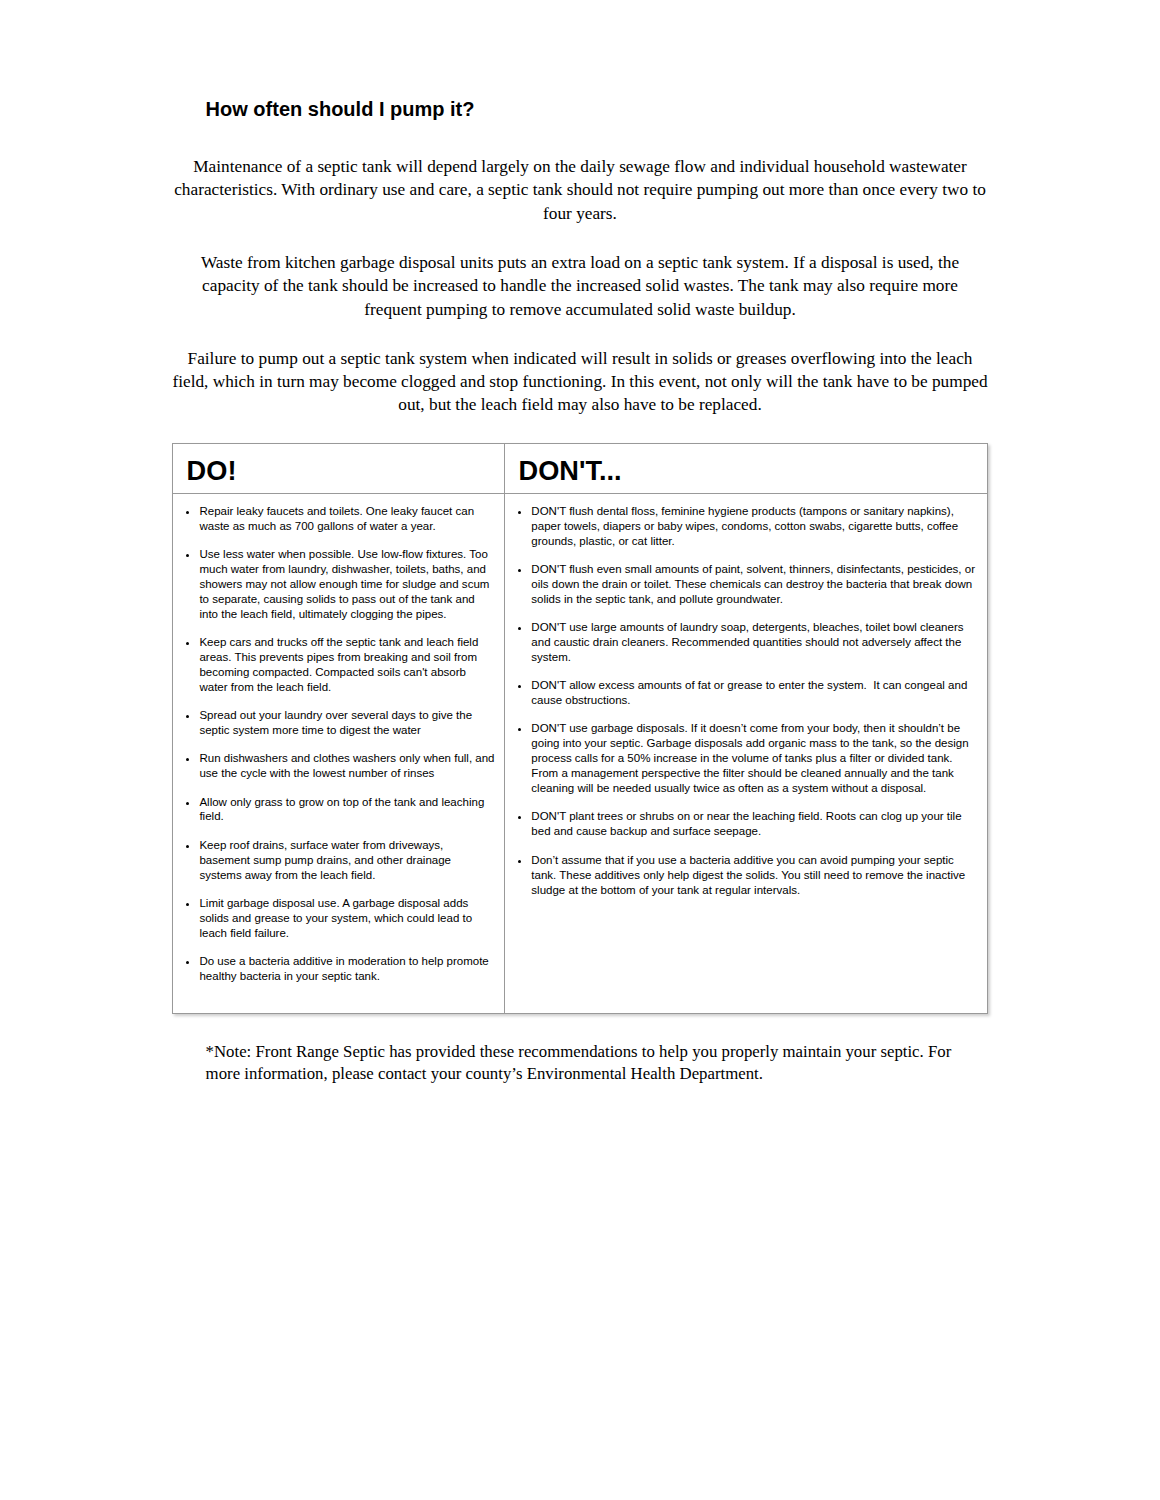How often should I pump it?
Maintenance of a septic tank will depend largely on the daily sewage flow and individual household wastewater characteristics. With ordinary use and care, a septic tank should not require pumping out more than once every two to four years.
Waste from kitchen garbage disposal units puts an extra load on a septic tank system. If a disposal is used, the capacity of the tank should be increased to handle the increased solid wastes. The tank may also require more frequent pumping to remove accumulated solid waste buildup.
Failure to pump out a septic tank system when indicated will result in solids or greases overflowing into the leach field, which in turn may become clogged and stop functioning. In this event, not only will the tank have to be pumped out, but the leach field may also have to be replaced.
| DO! | DON'T... |
| --- | --- |
| Repair leaky faucets and toilets. One leaky faucet can waste as much as 700 gallons of water a year. Use less water when possible. Use low-flow fixtures. Too much water from laundry, dishwasher, toilets, baths, and showers may not allow enough time for sludge and scum to separate, causing solids to pass out of the tank and into the leach field, ultimately clogging the pipes. Keep cars and trucks off the septic tank and leach field areas. This prevents pipes from breaking and soil from becoming compacted. Compacted soils can't absorb water from the leach field. Spread out your laundry over several days to give the septic system more time to digest the water Run dishwashers and clothes washers only when full, and use the cycle with the lowest number of rinses Allow only grass to grow on top of the tank and leaching field. Keep roof drains, surface water from driveways, basement sump pump drains, and other drainage systems away from the leach field. Limit garbage disposal use. A garbage disposal adds solids and grease to your system, which could lead to leach field failure. Do use a bacteria additive in moderation to help promote healthy bacteria in your septic tank. | DON'T flush dental floss, feminine hygiene products (tampons or sanitary napkins), paper towels, diapers or baby wipes, condoms, cotton swabs, cigarette butts, coffee grounds, plastic, or cat litter. DON'T flush even small amounts of paint, solvent, thinners, disinfectants, pesticides, or oils down the drain or toilet. These chemicals can destroy the bacteria that break down solids in the septic tank, and pollute groundwater. DON'T use large amounts of laundry soap, detergents, bleaches, toilet bowl cleaners and caustic drain cleaners. Recommended quantities should not adversely affect the system. DON'T allow excess amounts of fat or grease to enter the system. It can congeal and cause obstructions. DON'T use garbage disposals. If it doesn’t come from your body, then it shouldn’t be going into your septic. Garbage disposals add organic mass to the tank, so the design process calls for a 50% increase in the volume of tanks plus a filter or divided tank. From a management perspective the filter should be cleaned annually and the tank cleaning will be needed usually twice as often as a system without a disposal. DON'T plant trees or shrubs on or near the leaching field. Roots can clog up your tile bed and cause backup and surface seepage. Don’t assume that if you use a bacteria additive you can avoid pumping your septic tank. These additives only help digest the solids. You still need to remove the inactive sludge at the bottom of your tank at regular intervals. |
*Note: Front Range Septic has provided these recommendations to help you properly maintain your septic. For more information, please contact your county’s Environmental Health Department.